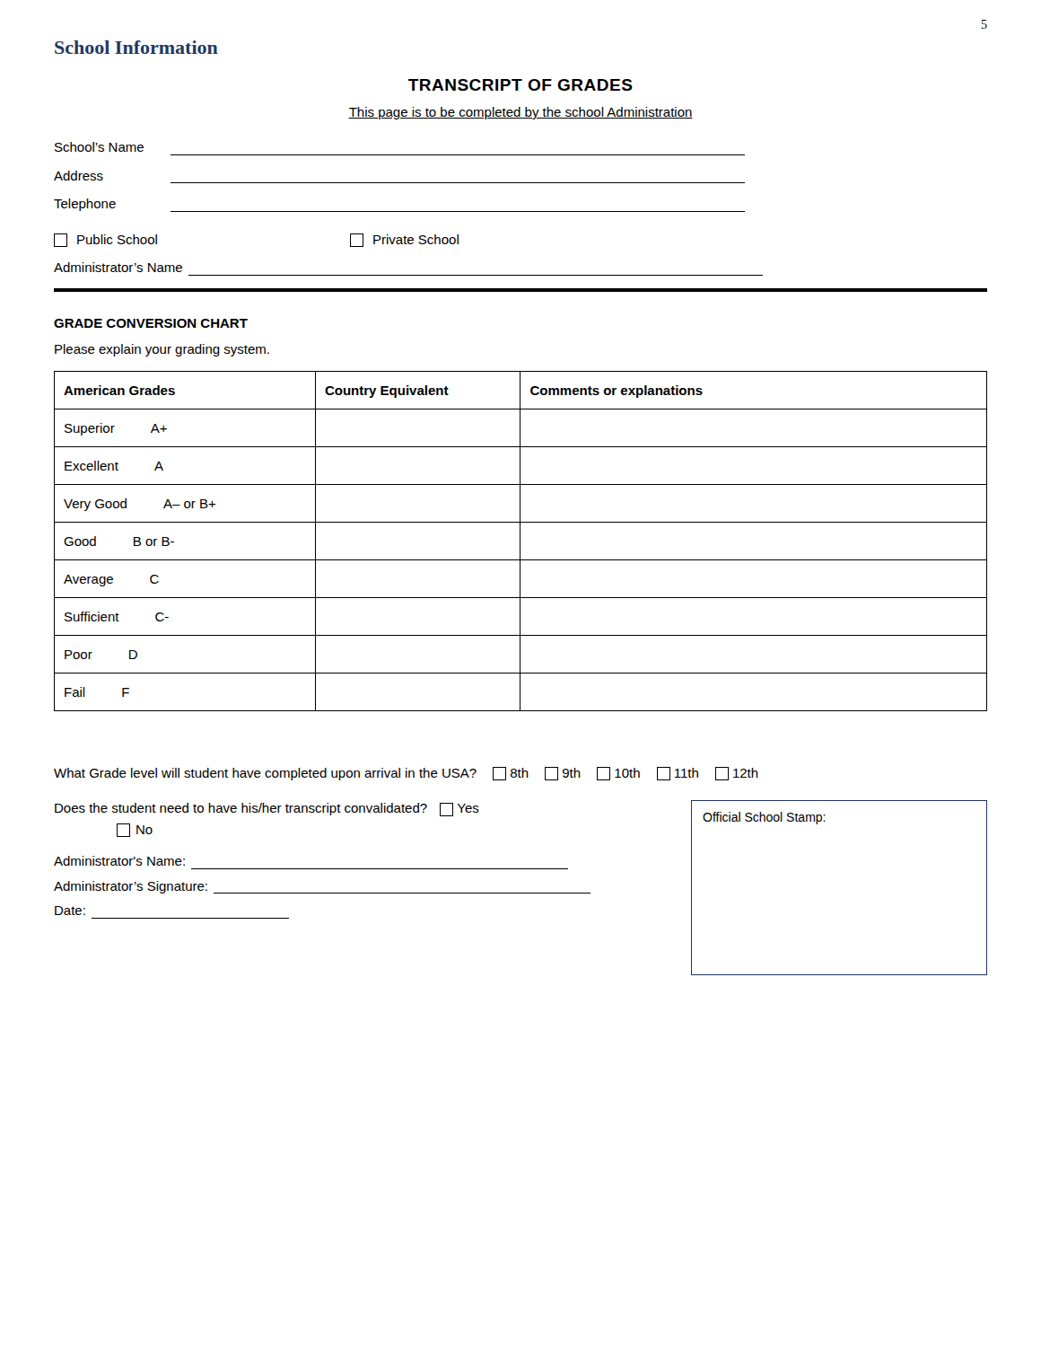5
School Information
TRANSCRIPT OF GRADES
This page is to be completed by the school Administration
School’s Name
Address
Telephone
Public School Private School
Administrator’s Name
GRADE CONVERSION CHART
Please explain your grading system.
| American Grades | Country Equivalent | Comments or explanations |
| --- | --- | --- |
| Superior A+ | | |
| Excellent A | | |
| Very Good A– or B+ | | |
| Good B or B- | | |
| Average C | | |
| Sufficient C- | | |
| Poor D | | |
| Fail F | | |
What Grade level will student have completed upon arrival in the USA? 8th 9th 10th 11th 12th
Does the student need to have his/her transcript convalidated? Yes
No
Administrator's Name:
Administrator’s Signature:
Date:
Official School Stamp: